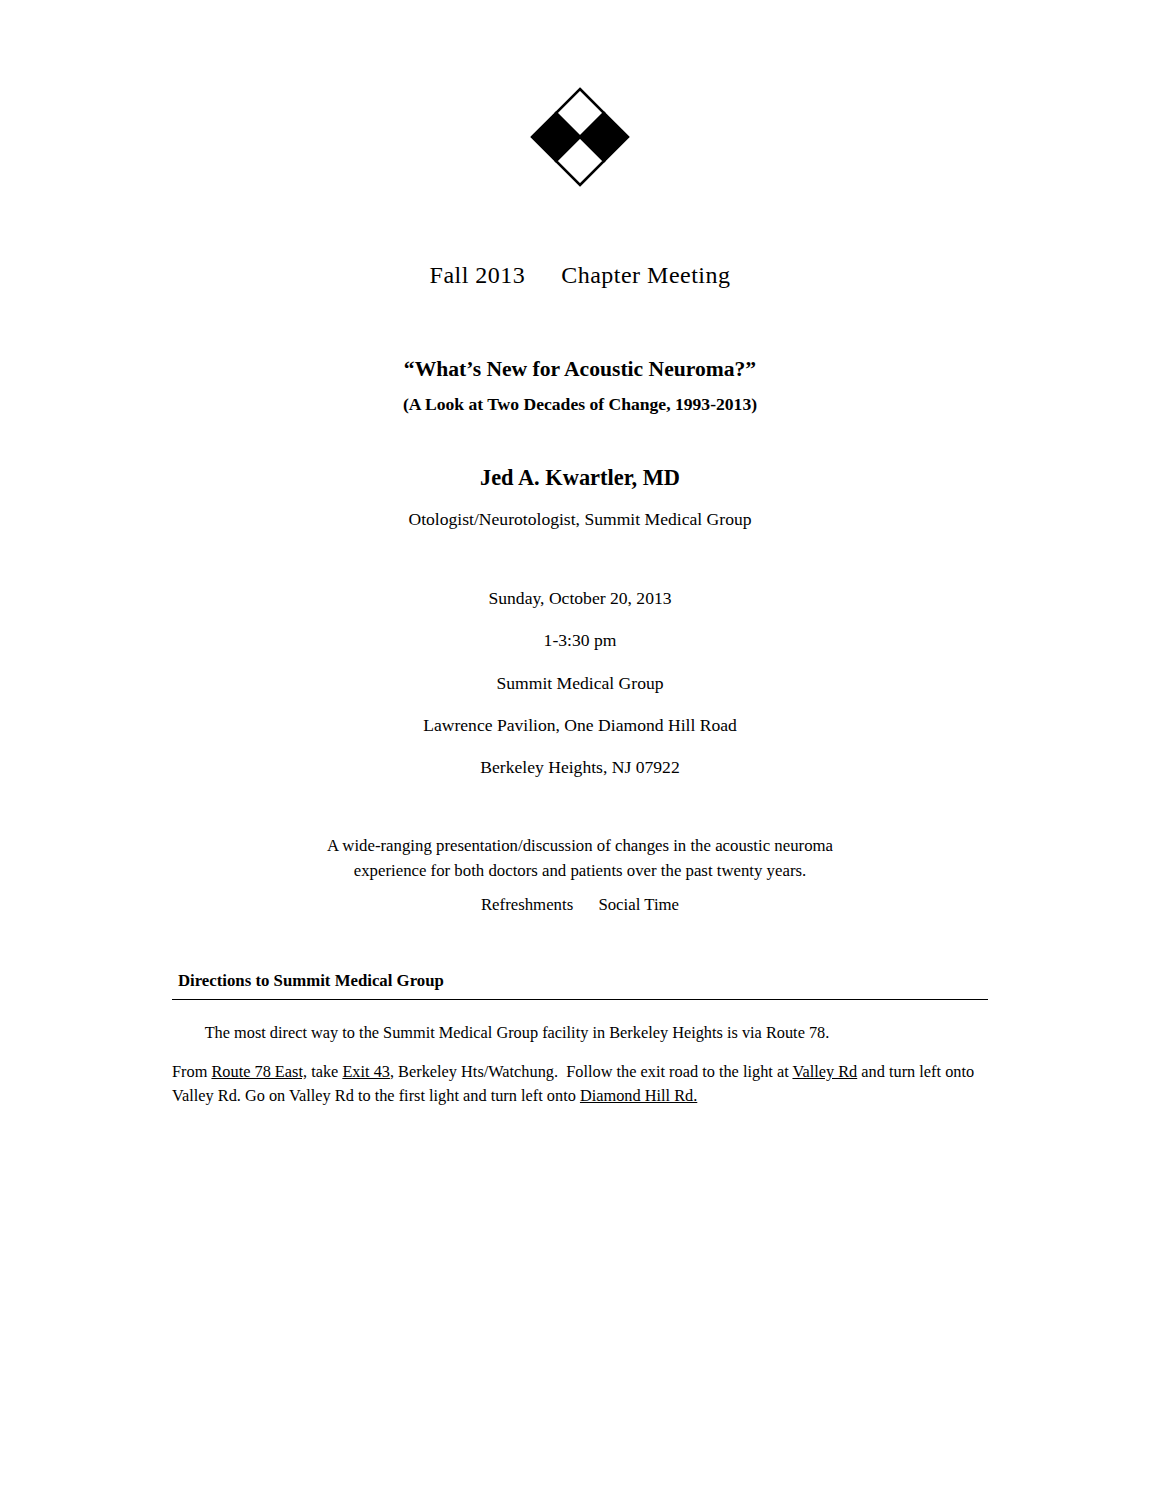Fall 2013 Chapter Meeting
“What’s New for Acoustic Neuroma?”
(A Look at Two Decades of Change, 1993-2013)
Jed A. Kwartler, MD
Otologist/Neurotologist, Summit Medical Group
Sunday, October 20, 2013
1-3:30 pm
Summit Medical Group
Lawrence Pavilion, One Diamond Hill Road
Berkeley Heights, NJ 07922
A wide-ranging presentation/discussion of changes in the acoustic neuroma
experience for both doctors and patients over the past twenty years.
Refreshments Social Time
Directions to Summit Medical Group
The most direct way to the Summit Medical Group facility in Berkeley Heights is via Route 78.
From Route 78 East, take Exit 43, Berkeley Hts/Watchung. Follow the exit road to the light at Valley Rd and turn left onto Valley Rd. Go on Valley Rd to the first light and turn left onto Diamond Hill Rd.